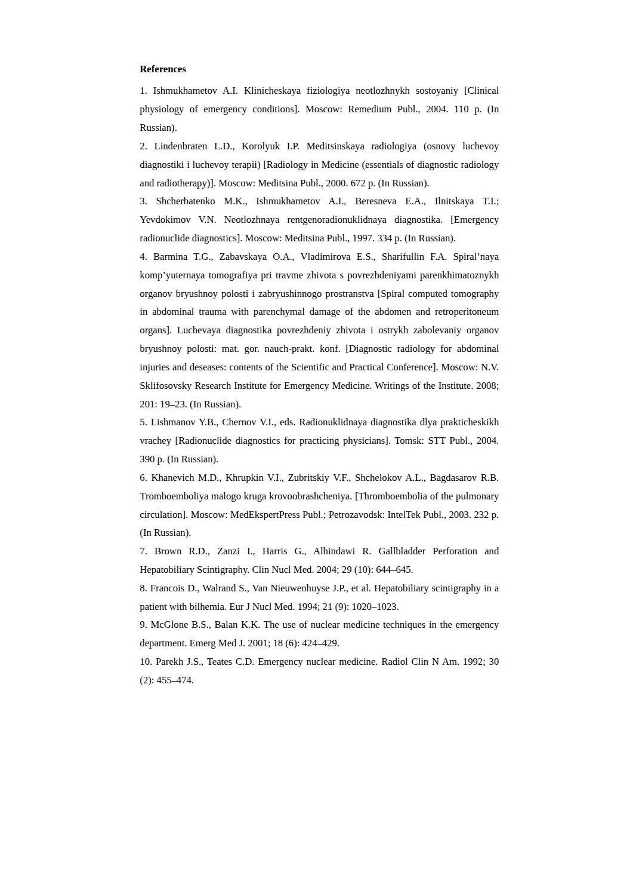References
Ishmukhametov A.I. Klinicheskaya fiziologiya neotlozhnykh sostoyaniy [Clinical physiology of emergency conditions]. Moscow: Remedium Publ., 2004. 110 p. (In Russian).
Lindenbraten L.D., Korolyuk I.P. Meditsinskaya radiologiya (osnovy luchevoy diagnostiki i luchevoy terapii) [Radiology in Medicine (essentials of diagnostic radiology and radiotherapy)]. Moscow: Meditsina Publ., 2000. 672 p. (In Russian).
Shcherbatenko M.K., Ishmukhametov A.I., Beresneva E.A., Ilnitskaya T.I.; Yevdokimov V.N. Neotlozhnaya rentgenoradionuklidnaya diagnostika. [Emergency radionuclide diagnostics]. Moscow: Meditsina Publ., 1997. 334 p. (In Russian).
Barmina T.G., Zabavskaya O.A., Vladimirova E.S., Sharifullin F.A. Spiral’naya komp’yuternaya tomografiya pri travme zhivota s povrezhdeniyami parenkhimatoznykh organov bryushnoy polosti i zabryushinnogo prostranstva [Spiral computed tomography in abdominal trauma with parenchymal damage of the abdomen and retroperitoneum organs]. Luchevaya diagnostika povrezhdeniy zhivota i ostrykh zabolevaniy organov bryushnoy polosti: mat. gor. nauch-prakt. konf. [Diagnostic radiology for abdominal injuries and deseases: contents of the Scientific and Practical Conference]. Moscow: N.V. Sklifosovsky Research Institute for Emergency Medicine. Writings of the Institute. 2008; 201: 19–23. (In Russian).
Lishmanov Y.B., Chernov V.I., eds. Radionuklidnaya diagnostika dlya prakticheskikh vrachey [Radionuclide diagnostics for practicing physicians]. Tomsk: STT Publ., 2004. 390 p. (In Russian).
Khanevich M.D., Khrupkin V.I., Zubritskiy V.F., Shchelokov A.L., Bagdasarov R.B. Tromboemboliya malogo kruga krovoobrashcheniya. [Thromboembolia of the pulmonary circulation]. Moscow: MedEkspertPress Publ.; Petrozavodsk: IntelTek Publ., 2003. 232 p. (In Russian).
Brown R.D., Zanzi I., Harris G., Alhindawi R. Gallbladder Perforation and Hepatobiliary Scintigraphy. Clin Nucl Med. 2004; 29 (10): 644–645.
Francois D., Walrand S., Van Nieuwenhuyse J.P., et al. Hepatobiliary scintigraphy in a patient with bilhemia. Eur J Nucl Med. 1994; 21 (9): 1020–1023.
McGlone B.S., Balan K.K. The use of nuclear medicine techniques in the emergency department. Emerg Med J. 2001; 18 (6): 424–429.
Parekh J.S., Teates C.D. Emergency nuclear medicine. Radiol Clin N Am. 1992; 30 (2): 455–474.